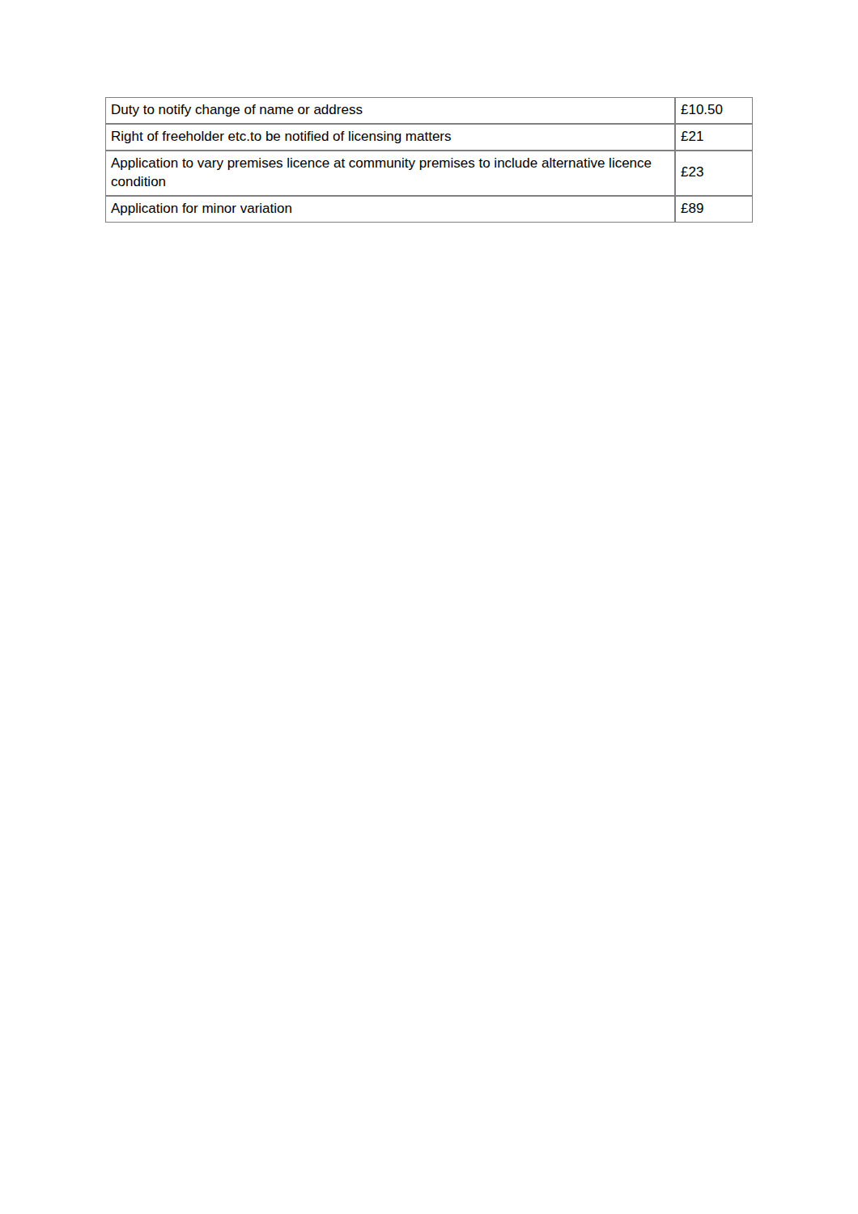| Duty to notify change of name or address | £10.50 |
| Right of freeholder etc.to be notified of licensing matters | £21 |
| Application to vary premises licence at community premises to include alternative licence condition | £23 |
| Application for minor variation | £89 |